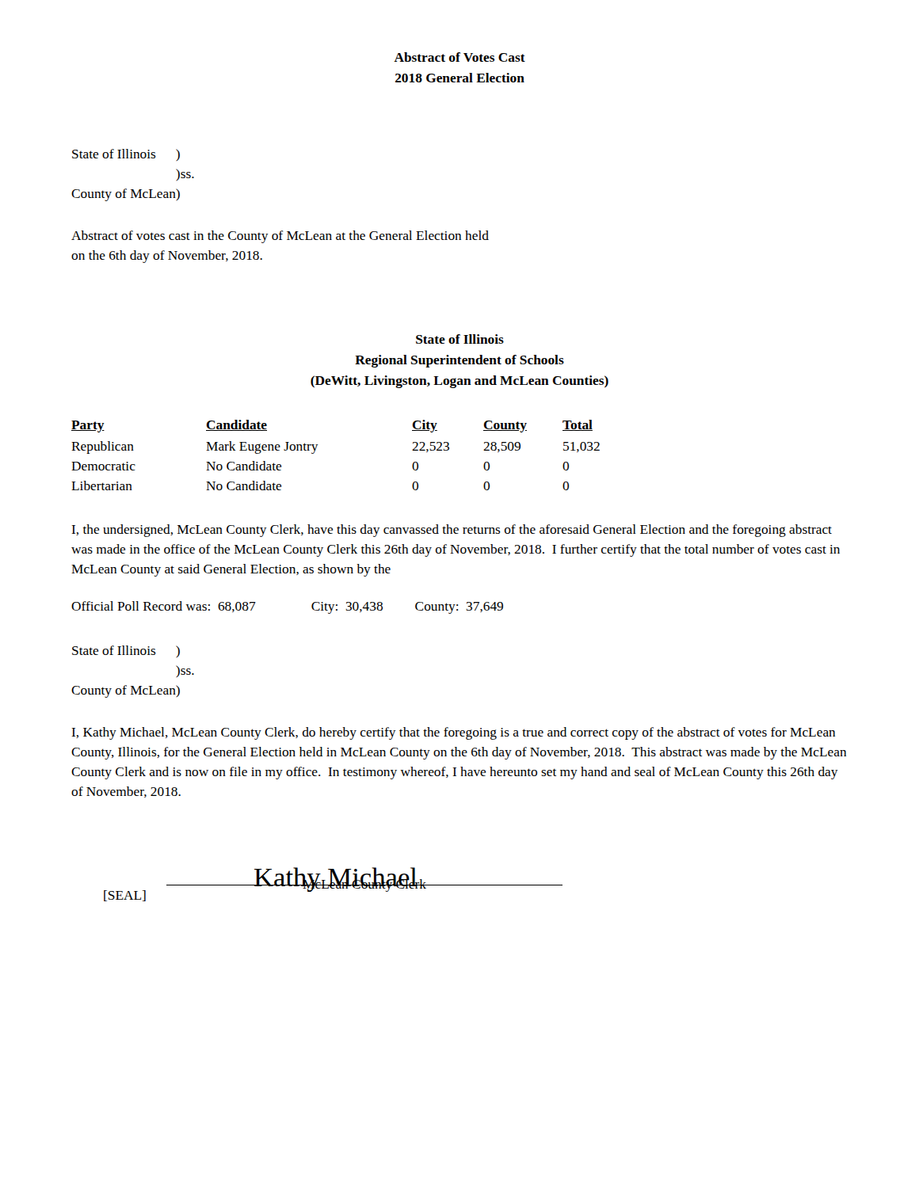Abstract of Votes Cast
2018 General Election
| State of Illinois | ) | |
| | ) | ss. |
| County of McLean | ) | |
Abstract of votes cast in the County of McLean at the General Election held
on the 6th day of November, 2018.
State of Illinois
Regional Superintendent of Schools
(DeWitt, Livingston, Logan and McLean Counties)
| Party | Candidate | City | County | Total |
| --- | --- | --- | --- | --- |
| Republican | Mark Eugene Jontry | 22,523 | 28,509 | 51,032 |
| Democratic | No Candidate | 0 | 0 | 0 |
| Libertarian | No Candidate | 0 | 0 | 0 |
I, the undersigned, McLean County Clerk, have this day canvassed the returns of the aforesaid General Election and the foregoing abstract was made in the office of the McLean County Clerk this 26th day of November, 2018. I further certify that the total number of votes cast in McLean County at said General Election, as shown by the
Official Poll Record was: 68,087 City: 30,438 County: 37,649
| State of Illinois | ) | |
| | ) | ss. |
| County of McLean | ) | |
I, Kathy Michael, McLean County Clerk, do hereby certify that the foregoing is a true and correct copy of the abstract of votes for McLean County, Illinois, for the General Election held in McLean County on the 6th day of November, 2018. This abstract was made by the McLean County Clerk and is now on file in my office. In testimony whereof, I have hereunto set my hand and seal of McLean County this 26th day of November, 2018.
[SEAL]
Kathy Michael
McLean County Clerk